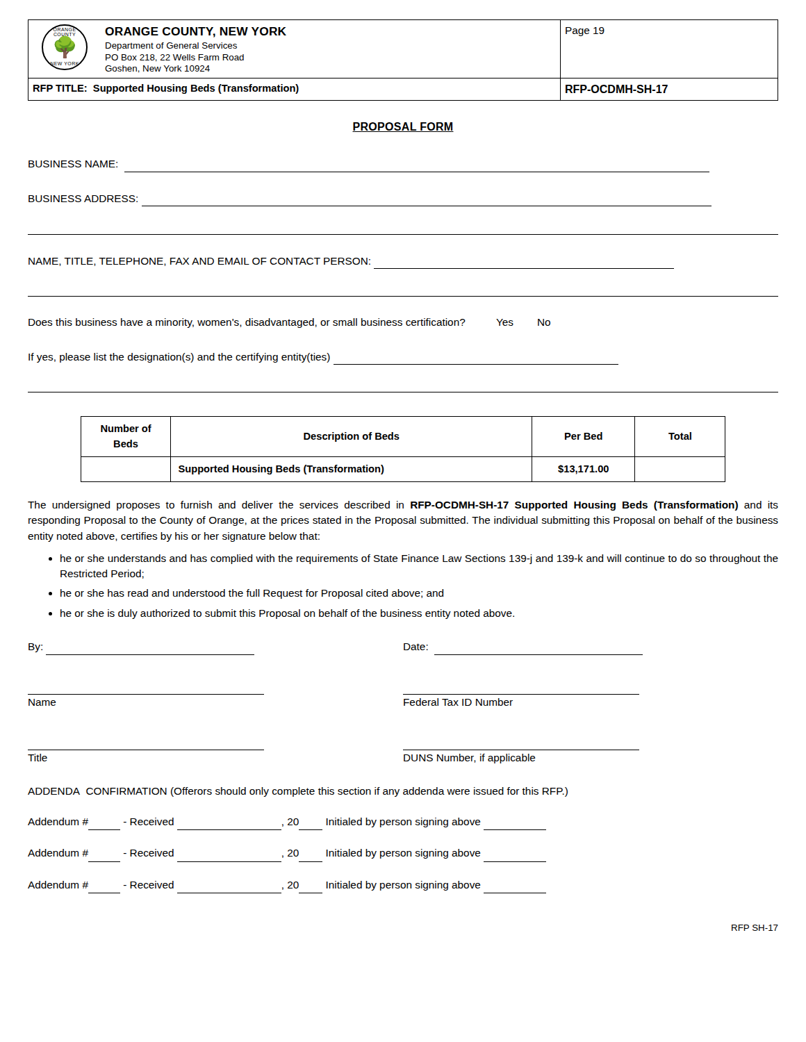| ORANGE COUNTY 🌳 NEW YORK | ORANGE COUNTY, NEW YORK Department of General Services PO Box 218, 22 Wells Farm Road Goshen, New York 10924 | Page 19 |
| RFP TITLE: Supported Housing Beds (Transformation) | RFP-OCDMH-SH-17 |
PROPOSAL FORM
BUSINESS NAME:
BUSINESS ADDRESS:
NAME, TITLE, TELEPHONE, FAX AND EMAIL OF CONTACT PERSON:
Does this business have a minority, women's, disadvantaged, or small business certification? YesNo
If yes, please list the designation(s) and the certifying entity(ties)
| Number of Beds | Description of Beds | Per Bed | Total |
| --- | --- | --- | --- |
| | Supported Housing Beds (Transformation) | $13,171.00 | |
The undersigned proposes to furnish and deliver the services described in RFP-OCDMH-SH-17 Supported Housing Beds (Transformation) and its responding Proposal to the County of Orange, at the prices stated in the Proposal submitted. The individual submitting this Proposal on behalf of the business entity noted above, certifies by his or her signature below that:
he or she understands and has complied with the requirements of State Finance Law Sections 139-j and 139-k and will continue to do so throughout the Restricted Period;
he or she has read and understood the full Request for Proposal cited above; and
he or she is duly authorized to submit this Proposal on behalf of the business entity noted above.
| By: | Date: |
| Name | Federal Tax ID Number |
| Title | DUNS Number, if applicable |
ADDENDA CONFIRMATION (Offerors should only complete this section if any addenda were issued for this RFP.)
Addendum # - Received , 20 Initialed by person signing above
Addendum # - Received , 20 Initialed by person signing above
Addendum # - Received , 20 Initialed by person signing above
RFP SH-17